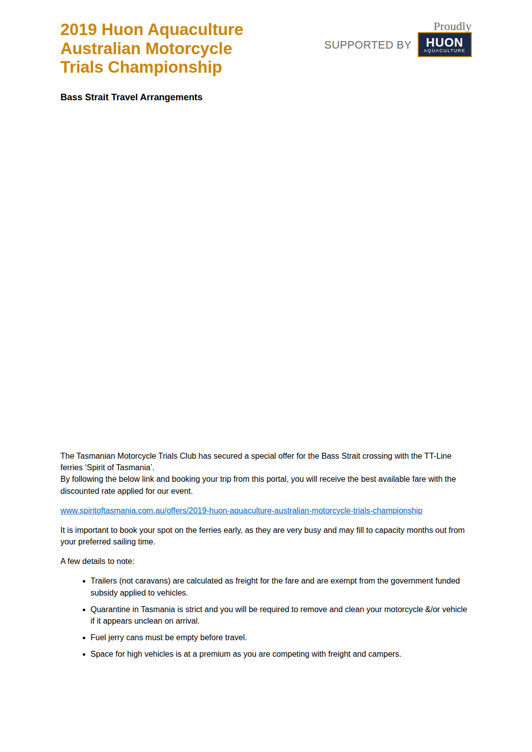2019 Huon Aquaculture
Australian Motorcycle
Trials Championship
Proudly SUPPORTED BY HUON AQUACULTURE
Bass Strait Travel Arrangements
The Tasmanian Motorcycle Trials Club has secured a special offer for the Bass Strait crossing with the TT-Line ferries ‘Spirit of Tasmania’.
By following the below link and booking your trip from this portal, you will receive the best available fare with the discounted rate applied for our event.
www.spiritoftasmania.com.au/offers/2019-huon-aquaculture-australian-motorcycle-trials-championship
It is important to book your spot on the ferries early, as they are very busy and may fill to capacity months out from your preferred sailing time.
A few details to note:
Trailers (not caravans) are calculated as freight for the fare and are exempt from the government funded subsidy applied to vehicles.
Quarantine in Tasmania is strict and you will be required to remove and clean your motorcycle &/or vehicle if it appears unclean on arrival.
Fuel jerry cans must be empty before travel.
Space for high vehicles is at a premium as you are competing with freight and campers.